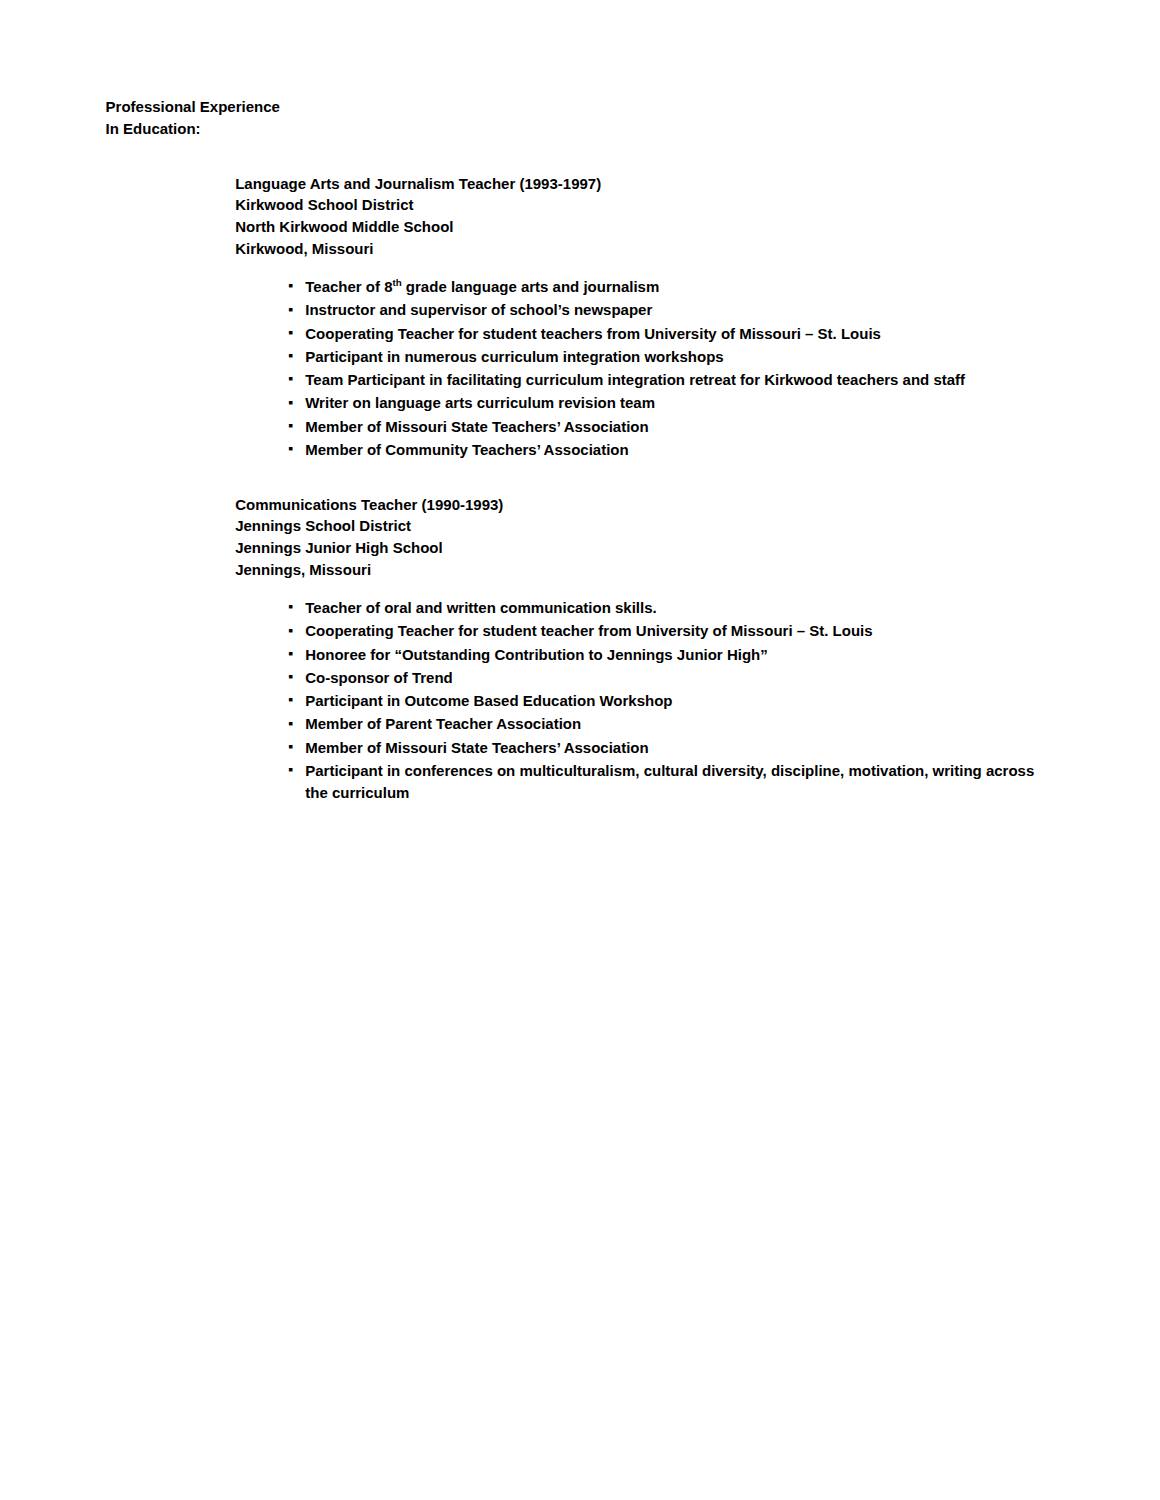Professional Experience
In Education:
Language Arts and Journalism Teacher (1993-1997)
Kirkwood School District
North Kirkwood Middle School
Kirkwood, Missouri
Teacher of 8th grade language arts and journalism
Instructor and supervisor of school’s newspaper
Cooperating Teacher for student teachers from University of Missouri – St. Louis
Participant in numerous curriculum integration workshops
Team Participant in facilitating curriculum integration retreat for Kirkwood teachers and staff
Writer on language arts curriculum revision team
Member of Missouri State Teachers’ Association
Member of Community Teachers’ Association
Communications Teacher (1990-1993)
Jennings School District
Jennings Junior High School
Jennings, Missouri
Teacher of oral and written communication skills.
Cooperating Teacher for student teacher from University of Missouri – St. Louis
Honoree for “Outstanding Contribution to Jennings Junior High”
Co-sponsor of Trend
Participant in Outcome Based Education Workshop
Member of Parent Teacher Association
Member of Missouri State Teachers’ Association
Participant in conferences on multiculturalism, cultural diversity, discipline, motivation, writing across the curriculum